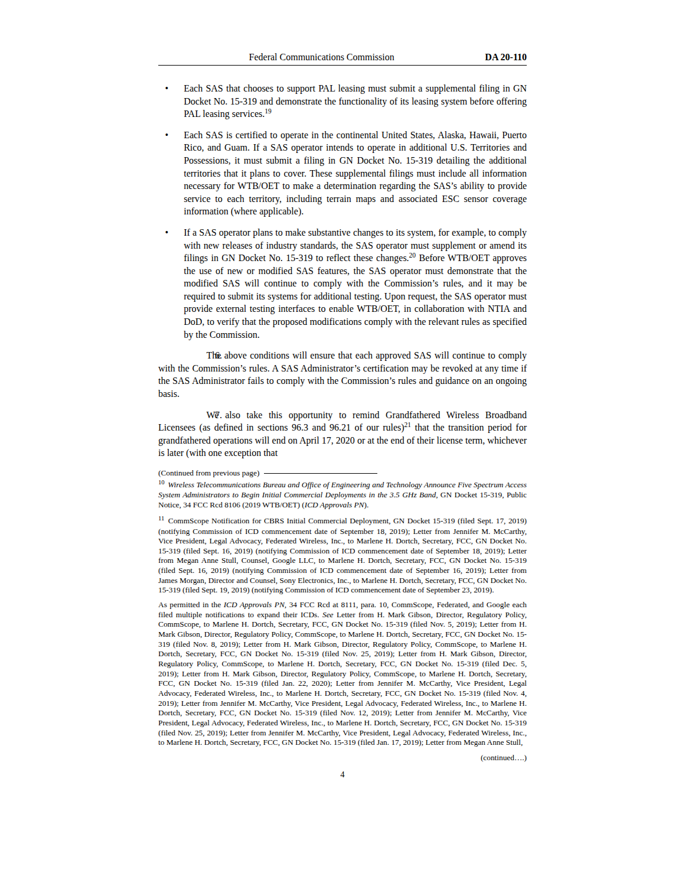Federal Communications Commission
DA 20-110
Each SAS that chooses to support PAL leasing must submit a supplemental filing in GN Docket No. 15-319 and demonstrate the functionality of its leasing system before offering PAL leasing services.19
Each SAS is certified to operate in the continental United States, Alaska, Hawaii, Puerto Rico, and Guam. If a SAS operator intends to operate in additional U.S. Territories and Possessions, it must submit a filing in GN Docket No. 15-319 detailing the additional territories that it plans to cover. These supplemental filings must include all information necessary for WTB/OET to make a determination regarding the SAS’s ability to provide service to each territory, including terrain maps and associated ESC sensor coverage information (where applicable).
If a SAS operator plans to make substantive changes to its system, for example, to comply with new releases of industry standards, the SAS operator must supplement or amend its filings in GN Docket No. 15-319 to reflect these changes.20 Before WTB/OET approves the use of new or modified SAS features, the SAS operator must demonstrate that the modified SAS will continue to comply with the Commission’s rules, and it may be required to submit its systems for additional testing. Upon request, the SAS operator must provide external testing interfaces to enable WTB/OET, in collaboration with NTIA and DoD, to verify that the proposed modifications comply with the relevant rules as specified by the Commission.
6. The above conditions will ensure that each approved SAS will continue to comply with the Commission’s rules. A SAS Administrator’s certification may be revoked at any time if the SAS Administrator fails to comply with the Commission’s rules and guidance on an ongoing basis.
7. We also take this opportunity to remind Grandfathered Wireless Broadband Licensees (as defined in sections 96.3 and 96.21 of our rules)21 that the transition period for grandfathered operations will end on April 17, 2020 or at the end of their license term, whichever is later (with one exception that
(Continued from previous page)
10 Wireless Telecommunications Bureau and Office of Engineering and Technology Announce Five Spectrum Access System Administrators to Begin Initial Commercial Deployments in the 3.5 GHz Band, GN Docket 15-319, Public Notice, 34 FCC Rcd 8106 (2019 WTB/OET) (ICD Approvals PN).
11 CommScope Notification for CBRS Initial Commercial Deployment, GN Docket 15-319 (filed Sept. 17, 2019) (notifying Commission of ICD commencement date of September 18, 2019); Letter from Jennifer M. McCarthy, Vice President, Legal Advocacy, Federated Wireless, Inc., to Marlene H. Dortch, Secretary, FCC, GN Docket No. 15-319 (filed Sept. 16, 2019) (notifying Commission of ICD commencement date of September 18, 2019); Letter from Megan Anne Stull, Counsel, Google LLC, to Marlene H. Dortch, Secretary, FCC, GN Docket No. 15-319 (filed Sept. 16, 2019) (notifying Commission of ICD commencement date of September 16, 2019); Letter from James Morgan, Director and Counsel, Sony Electronics, Inc., to Marlene H. Dortch, Secretary, FCC, GN Docket No. 15-319 (filed Sept. 19, 2019) (notifying Commission of ICD commencement date of September 23, 2019).
As permitted in the ICD Approvals PN, 34 FCC Rcd at 8111, para. 10, CommScope, Federated, and Google each filed multiple notifications to expand their ICDs. See Letter from H. Mark Gibson, Director, Regulatory Policy, CommScope, to Marlene H. Dortch, Secretary, FCC, GN Docket No. 15-319 (filed Nov. 5, 2019); Letter from H. Mark Gibson, Director, Regulatory Policy, CommScope, to Marlene H. Dortch, Secretary, FCC, GN Docket No. 15-319 (filed Nov. 8, 2019); Letter from H. Mark Gibson, Director, Regulatory Policy, CommScope, to Marlene H. Dortch, Secretary, FCC, GN Docket No. 15-319 (filed Nov. 25, 2019); Letter from H. Mark Gibson, Director, Regulatory Policy, CommScope, to Marlene H. Dortch, Secretary, FCC, GN Docket No. 15-319 (filed Dec. 5, 2019); Letter from H. Mark Gibson, Director, Regulatory Policy, CommScope, to Marlene H. Dortch, Secretary, FCC, GN Docket No. 15-319 (filed Jan. 22, 2020); Letter from Jennifer M. McCarthy, Vice President, Legal Advocacy, Federated Wireless, Inc., to Marlene H. Dortch, Secretary, FCC, GN Docket No. 15-319 (filed Nov. 4, 2019); Letter from Jennifer M. McCarthy, Vice President, Legal Advocacy, Federated Wireless, Inc., to Marlene H. Dortch, Secretary, FCC, GN Docket No. 15-319 (filed Nov. 12, 2019); Letter from Jennifer M. McCarthy, Vice President, Legal Advocacy, Federated Wireless, Inc., to Marlene H. Dortch, Secretary, FCC, GN Docket No. 15-319 (filed Nov. 25, 2019); Letter from Jennifer M. McCarthy, Vice President, Legal Advocacy, Federated Wireless, Inc., to Marlene H. Dortch, Secretary, FCC, GN Docket No. 15-319 (filed Jan. 17, 2019); Letter from Megan Anne Stull,
(continued….)
4